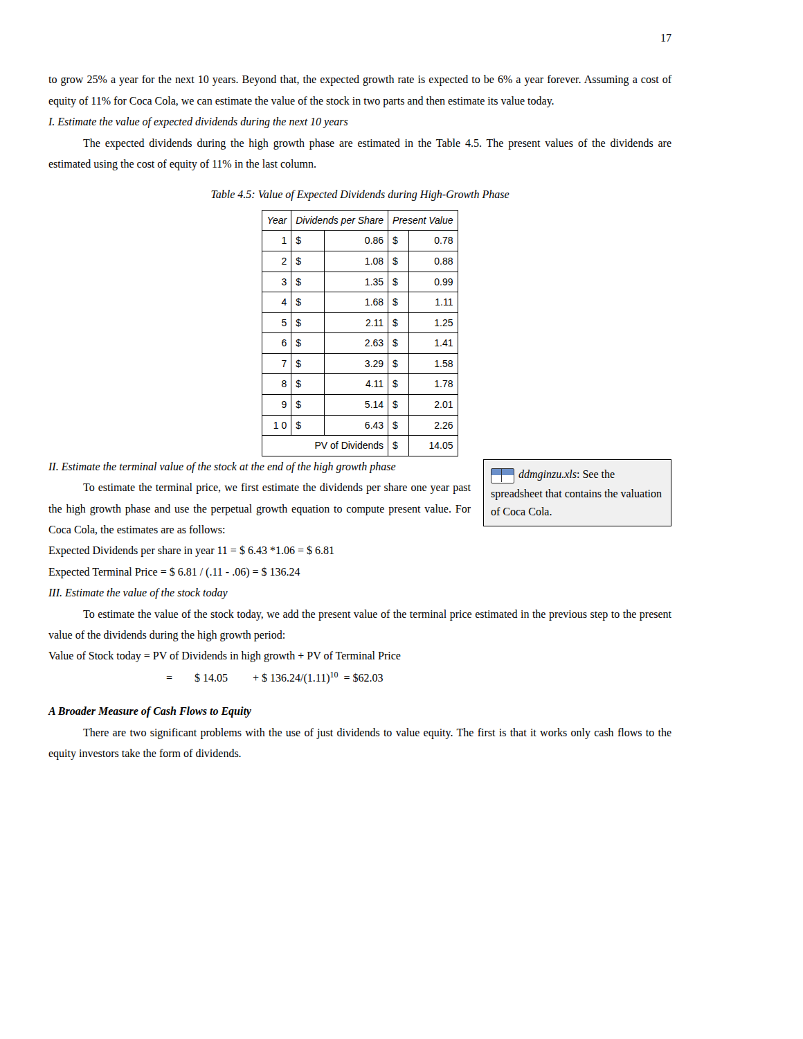17
to grow 25% a year for the next 10 years. Beyond that, the expected growth rate is expected to be 6% a year forever. Assuming a cost of equity of 11% for Coca Cola, we can estimate the value of the stock in two parts and then estimate its value today.
I. Estimate the value of expected dividends during the next 10 years
The expected dividends during the high growth phase are estimated in the Table 4.5. The present values of the dividends are estimated using the cost of equity of 11% in the last column.
Table 4.5: Value of Expected Dividends during High-Growth Phase
| Year | Dividends per Share | Present Value |
| --- | --- | --- |
| 1 | $ | 0.86 | $ | 0.78 |
| 2 | $ | 1.08 | $ | 0.88 |
| 3 | $ | 1.35 | $ | 0.99 |
| 4 | $ | 1.68 | $ | 1.11 |
| 5 | $ | 2.11 | $ | 1.25 |
| 6 | $ | 2.63 | $ | 1.41 |
| 7 | $ | 3.29 | $ | 1.58 |
| 8 | $ | 4.11 | $ | 1.78 |
| 9 | $ | 5.14 | $ | 2.01 |
| 1 0 | $ | 6.43 | $ | 2.26 |
| PV of Dividends | $ | 14.05 |
ddmginzu.xls: See the spreadsheet that contains the valuation of Coca Cola.
II. Estimate the terminal value of the stock at the end of the high growth phase
To estimate the terminal price, we first estimate the dividends per share one year past the high growth phase and use the perpetual growth equation to compute present value. For Coca Cola, the estimates are as follows:
Expected Dividends per share in year 11 = $ 6.43 *1.06 = $ 6.81
Expected Terminal Price = $ 6.81 / (.11 - .06) = $ 136.24
III. Estimate the value of the stock today
To estimate the value of the stock today, we add the present value of the terminal price estimated in the previous step to the present value of the dividends during the high growth period:
Value of Stock today = PV of Dividends in high growth + PV of Terminal Price
= $ 14.05 + $ 136.24/(1.11)10 = $62.03
A Broader Measure of Cash Flows to Equity
There are two significant problems with the use of just dividends to value equity. The first is that it works only cash flows to the equity investors take the form of dividends.